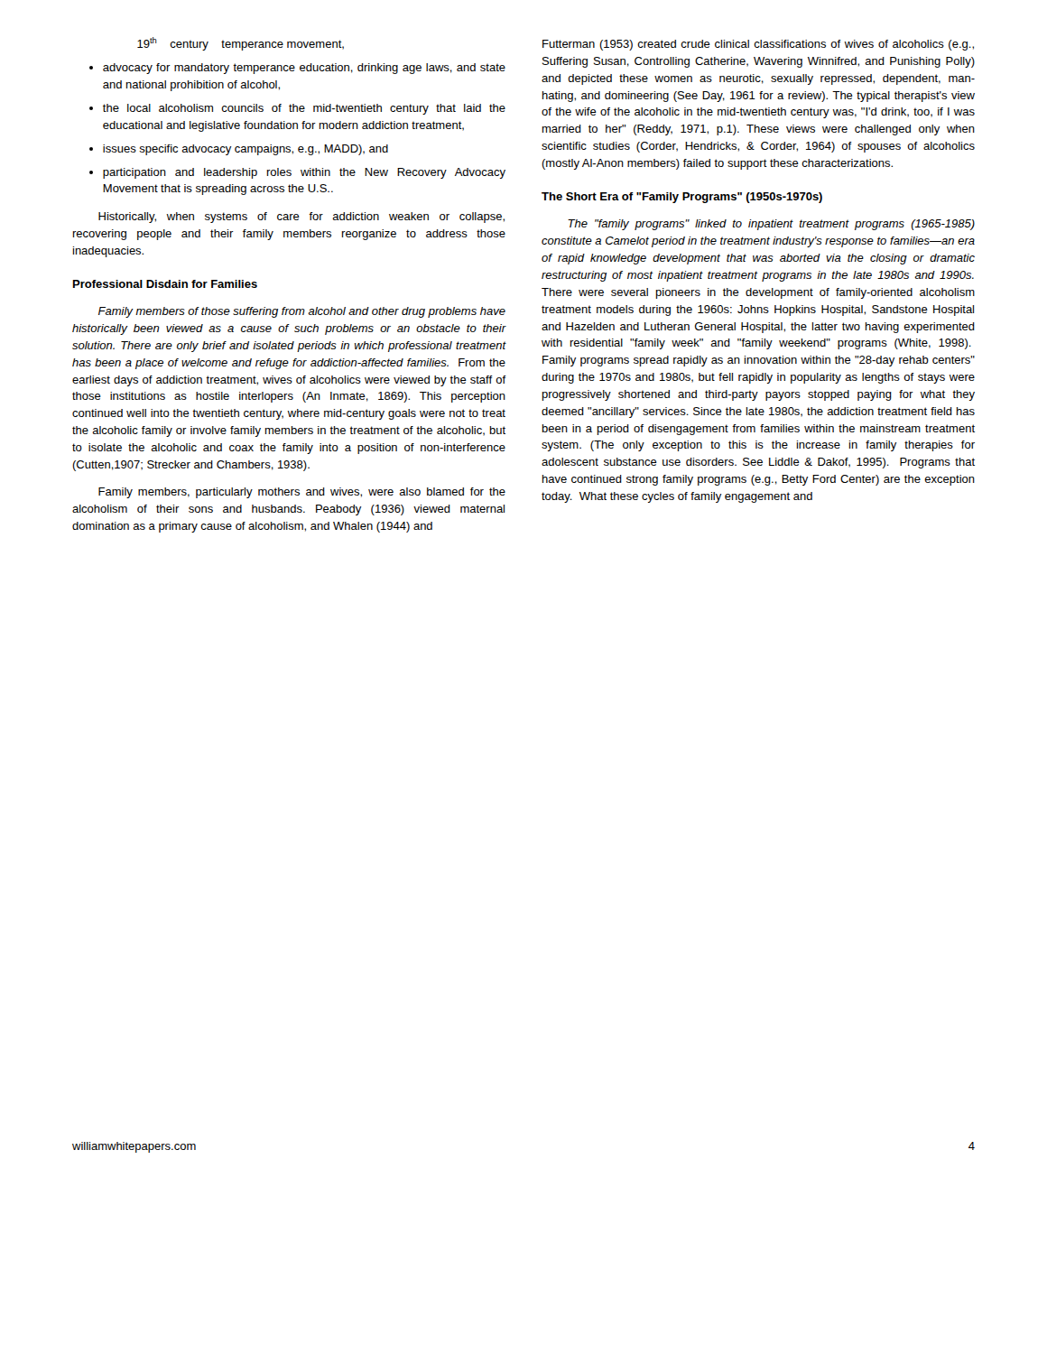19th century temperance movement,
advocacy for mandatory temperance education, drinking age laws, and state and national prohibition of alcohol,
the local alcoholism councils of the mid-twentieth century that laid the educational and legislative foundation for modern addiction treatment,
issues specific advocacy campaigns, e.g., MADD), and
participation and leadership roles within the New Recovery Advocacy Movement that is spreading across the U.S..
Historically, when systems of care for addiction weaken or collapse, recovering people and their family members reorganize to address those inadequacies.
Professional Disdain for Families
Family members of those suffering from alcohol and other drug problems have historically been viewed as a cause of such problems or an obstacle to their solution. There are only brief and isolated periods in which professional treatment has been a place of welcome and refuge for addiction-affected families. From the earliest days of addiction treatment, wives of alcoholics were viewed by the staff of those institutions as hostile interlopers (An Inmate, 1869). This perception continued well into the twentieth century, where mid-century goals were not to treat the alcoholic family or involve family members in the treatment of the alcoholic, but to isolate the alcoholic and coax the family into a position of non-interference (Cutten,1907; Strecker and Chambers, 1938).
Family members, particularly mothers and wives, were also blamed for the alcoholism of their sons and husbands. Peabody (1936) viewed maternal domination as a primary cause of alcoholism, and Whalen (1944) and
Futterman (1953) created crude clinical classifications of wives of alcoholics (e.g., Suffering Susan, Controlling Catherine, Wavering Winnifred, and Punishing Polly) and depicted these women as neurotic, sexually repressed, dependent, man-hating, and domineering (See Day, 1961 for a review). The typical therapist's view of the wife of the alcoholic in the mid-twentieth century was, "I'd drink, too, if I was married to her" (Reddy, 1971, p.1). These views were challenged only when scientific studies (Corder, Hendricks, & Corder, 1964) of spouses of alcoholics (mostly Al-Anon members) failed to support these characterizations.
The Short Era of "Family Programs" (1950s-1970s)
The "family programs" linked to inpatient treatment programs (1965-1985) constitute a Camelot period in the treatment industry's response to families—an era of rapid knowledge development that was aborted via the closing or dramatic restructuring of most inpatient treatment programs in the late 1980s and 1990s. There were several pioneers in the development of family-oriented alcoholism treatment models during the 1960s: Johns Hopkins Hospital, Sandstone Hospital and Hazelden and Lutheran General Hospital, the latter two having experimented with residential "family week" and "family weekend" programs (White, 1998). Family programs spread rapidly as an innovation within the "28-day rehab centers" during the 1970s and 1980s, but fell rapidly in popularity as lengths of stays were progressively shortened and third-party payors stopped paying for what they deemed "ancillary" services. Since the late 1980s, the addiction treatment field has been in a period of disengagement from families within the mainstream treatment system. (The only exception to this is the increase in family therapies for adolescent substance use disorders. See Liddle & Dakof, 1995). Programs that have continued strong family programs (e.g., Betty Ford Center) are the exception today. What these cycles of family engagement and
williamwhitepapers.com 4